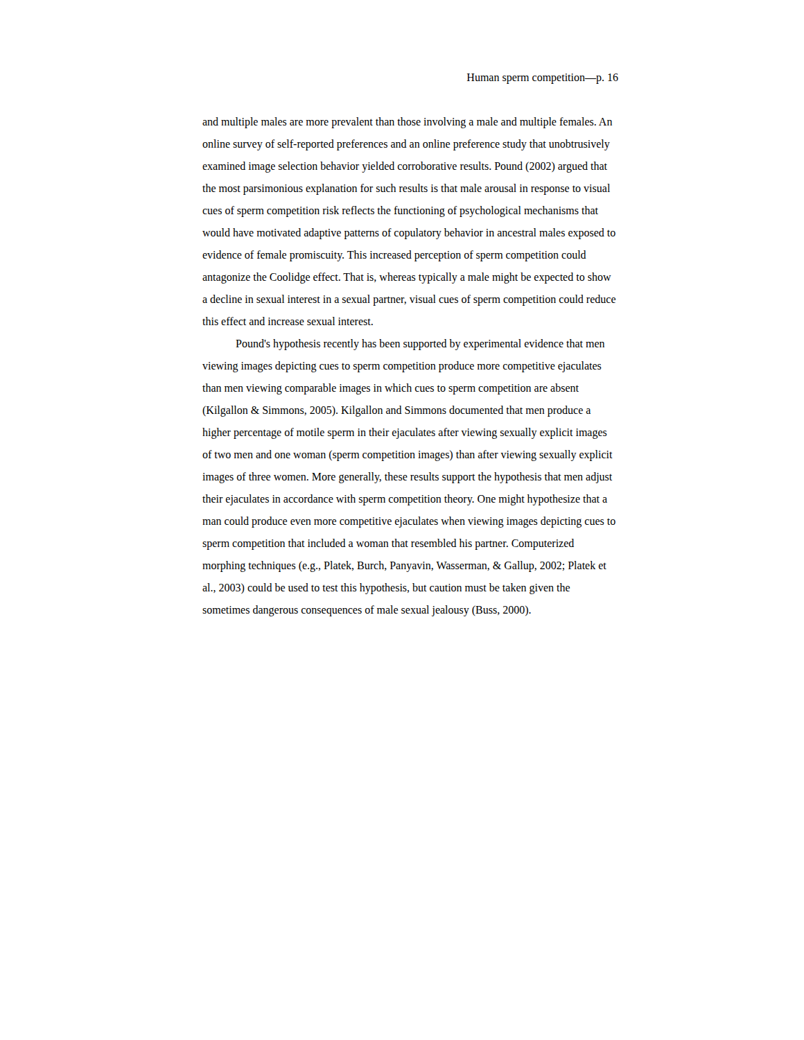Human sperm competition—p. 16
and multiple males are more prevalent than those involving a male and multiple females. An online survey of self-reported preferences and an online preference study that unobtrusively examined image selection behavior yielded corroborative results. Pound (2002) argued that the most parsimonious explanation for such results is that male arousal in response to visual cues of sperm competition risk reflects the functioning of psychological mechanisms that would have motivated adaptive patterns of copulatory behavior in ancestral males exposed to evidence of female promiscuity. This increased perception of sperm competition could antagonize the Coolidge effect. That is, whereas typically a male might be expected to show a decline in sexual interest in a sexual partner, visual cues of sperm competition could reduce this effect and increase sexual interest.
Pound's hypothesis recently has been supported by experimental evidence that men viewing images depicting cues to sperm competition produce more competitive ejaculates than men viewing comparable images in which cues to sperm competition are absent (Kilgallon & Simmons, 2005). Kilgallon and Simmons documented that men produce a higher percentage of motile sperm in their ejaculates after viewing sexually explicit images of two men and one woman (sperm competition images) than after viewing sexually explicit images of three women. More generally, these results support the hypothesis that men adjust their ejaculates in accordance with sperm competition theory. One might hypothesize that a man could produce even more competitive ejaculates when viewing images depicting cues to sperm competition that included a woman that resembled his partner. Computerized morphing techniques (e.g., Platek, Burch, Panyavin, Wasserman, & Gallup, 2002; Platek et al., 2003) could be used to test this hypothesis, but caution must be taken given the sometimes dangerous consequences of male sexual jealousy (Buss, 2000).